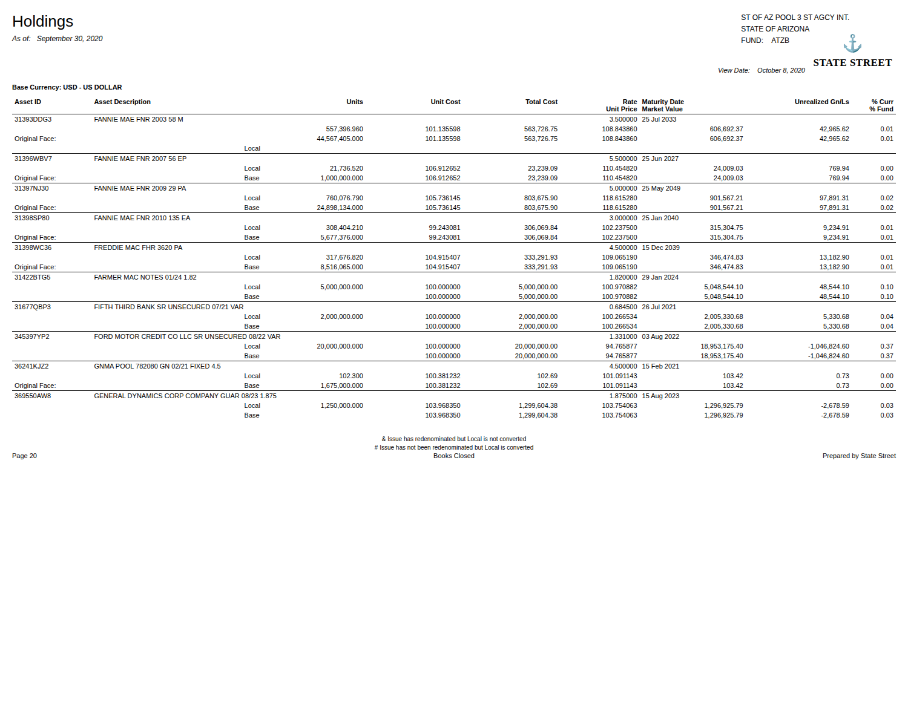Holdings
ST OF AZ POOL 3 ST AGCY INT.
STATE OF ARIZONA
FUND: ATZB ⚓
STATE STREET
As of: September 30, 2020
View Date: October 8, 2020
Base Currency: USD - US DOLLAR
| Asset ID | Asset Description | | Units | Unit Cost | Total Cost | Rate Unit Price | Maturity Date Market Value | Unrealized Gn/Ls | % Curr % Fund |
| --- | --- | --- | --- | --- | --- | --- | --- | --- | --- |
| 31393DDG3 | FANNIE MAE FNR 2003 58 M | 3.500000 | 25 Jul 2033 | | |
| | | | 557,396.960 | 101.135598 | 563,726.75 | 108.843860 | 606,692.37 | 42,965.62 | 0.01 |
| Original Face: | | 44,567,405.000 | 101.135598 | 563,726.75 | 108.843860 | 606,692.37 | 42,965.62 | 0.01 |
| | | Local | |
| 31396WBV7 | FANNIE MAE FNR 2007 56 EP | 5.500000 | 25 Jun 2027 | | |
| | | Local | 21,736.520 | 106.912652 | 23,239.09 | 110.454820 | 24,009.03 | 769.94 | 0.00 |
| Original Face: | Base | 1,000,000.000 | 106.912652 | 23,239.09 | 110.454820 | 24,009.03 | 769.94 | 0.00 |
| 31397NJ30 | FANNIE MAE FNR 2009 29 PA | 5.000000 | 25 May 2049 | | |
| | | Local | 760,076.790 | 105.736145 | 803,675.90 | 118.615280 | 901,567.21 | 97,891.31 | 0.02 |
| Original Face: | Base | 24,898,134.000 | 105.736145 | 803,675.90 | 118.615280 | 901,567.21 | 97,891.31 | 0.02 |
| 31398SP80 | FANNIE MAE FNR 2010 135 EA | 3.000000 | 25 Jan 2040 | | |
| | | Local | 308,404.210 | 99.243081 | 306,069.84 | 102.237500 | 315,304.75 | 9,234.91 | 0.01 |
| Original Face: | Base | 5,677,376.000 | 99.243081 | 306,069.84 | 102.237500 | 315,304.75 | 9,234.91 | 0.01 |
| 31398WC36 | FREDDIE MAC FHR 3620 PA | 4.500000 | 15 Dec 2039 | | |
| | | Local | 317,676.820 | 104.915407 | 333,291.93 | 109.065190 | 346,474.83 | 13,182.90 | 0.01 |
| Original Face: | Base | 8,516,065.000 | 104.915407 | 333,291.93 | 109.065190 | 346,474.83 | 13,182.90 | 0.01 |
| 31422BTG5 | FARMER MAC NOTES 01/24 1.82 | 1.820000 | 29 Jan 2024 | | |
| | | Local | 5,000,000.000 | 100.000000 | 5,000,000.00 | 100.970882 | 5,048,544.10 | 48,544.10 | 0.10 |
| | | Base | | 100.000000 | 5,000,000.00 | 100.970882 | 5,048,544.10 | 48,544.10 | 0.10 |
| 31677QBP3 | FIFTH THIRD BANK SR UNSECURED 07/21 VAR | 0.684500 | 26 Jul 2021 | | |
| | | Local | 2,000,000.000 | 100.000000 | 2,000,000.00 | 100.266534 | 2,005,330.68 | 5,330.68 | 0.04 |
| | | Base | | 100.000000 | 2,000,000.00 | 100.266534 | 2,005,330.68 | 5,330.68 | 0.04 |
| 345397YP2 | FORD MOTOR CREDIT CO LLC SR UNSECURED 08/22 VAR | 1.331000 | 03 Aug 2022 | | |
| | | Local | 20,000,000.000 | 100.000000 | 20,000,000.00 | 94.765877 | 18,953,175.40 | -1,046,824.60 | 0.37 |
| | | Base | | 100.000000 | 20,000,000.00 | 94.765877 | 18,953,175.40 | -1,046,824.60 | 0.37 |
| 36241KJZ2 | GNMA POOL 782080 GN 02/21 FIXED 4.5 | 4.500000 | 15 Feb 2021 | | |
| | | Local | 102.300 | 100.381232 | 102.69 | 101.091143 | 103.42 | 0.73 | 0.00 |
| Original Face: | Base | 1,675,000.000 | 100.381232 | 102.69 | 101.091143 | 103.42 | 0.73 | 0.00 |
| 369550AW8 | GENERAL DYNAMICS CORP COMPANY GUAR 08/23 1.875 | 1.875000 | 15 Aug 2023 | | |
| | | Local | 1,250,000.000 | 103.968350 | 1,299,604.38 | 103.754063 | 1,296,925.79 | -2,678.59 | 0.03 |
| | | Base | | 103.968350 | 1,299,604.38 | 103.754063 | 1,296,925.79 | -2,678.59 | 0.03 |
& Issue has redenominated but Local is not converted
# Issue has not been redenominated but Local is converted
Page 20
Books Closed
Prepared by State Street